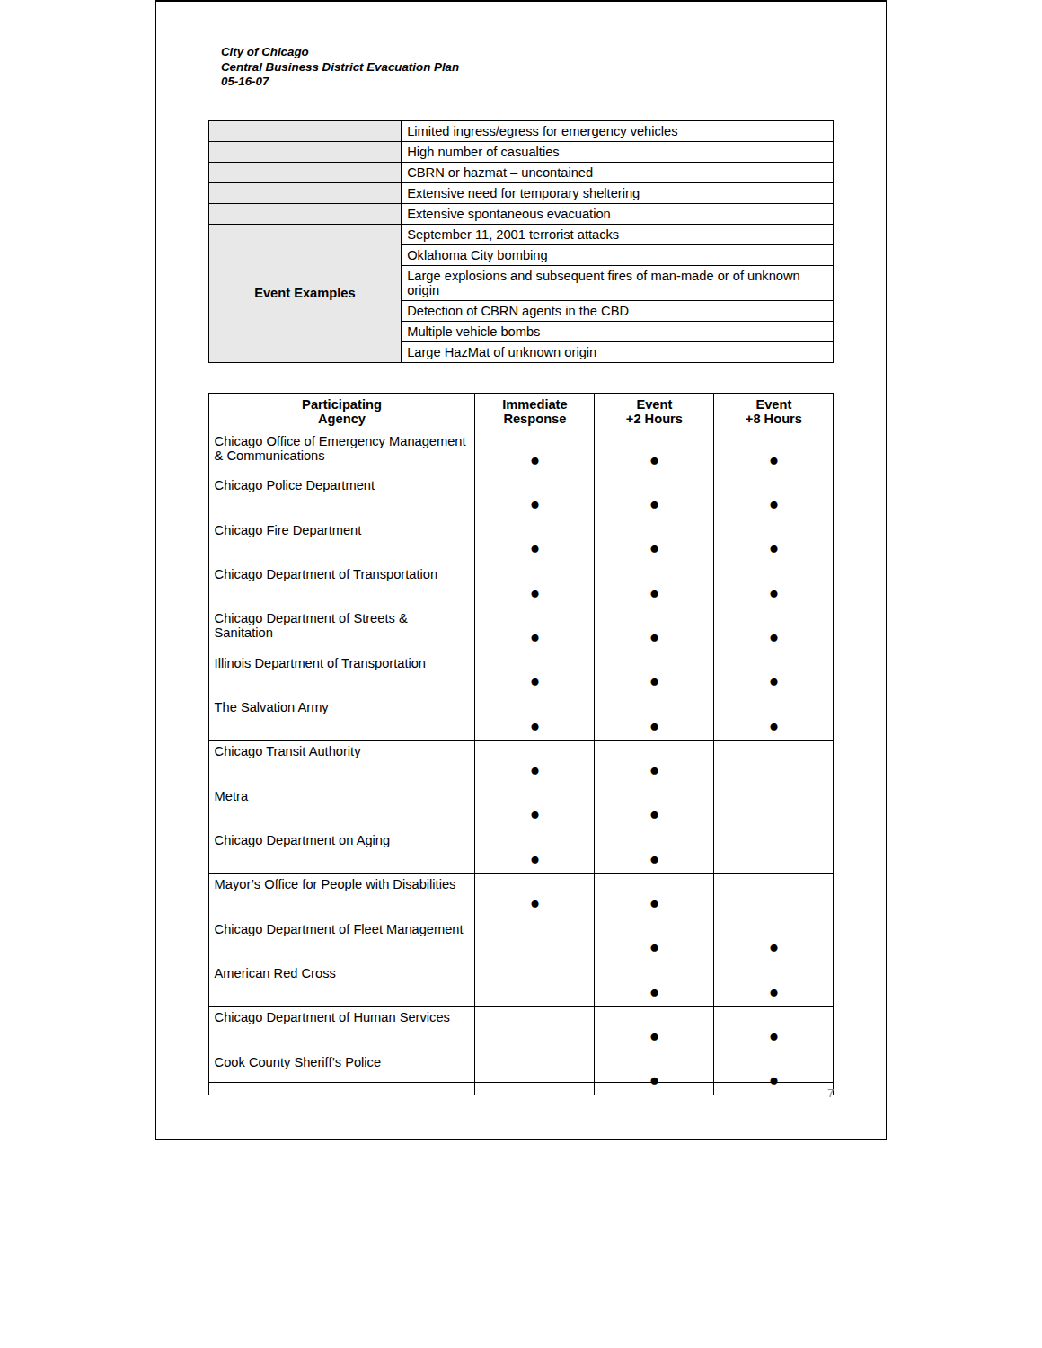City of Chicago
Central Business District Evacuation Plan
05-16-07
| | Limited ingress/egress for emergency vehicles |
| | High number of casualties |
| | CBRN or hazmat – uncontained |
| | Extensive need for temporary sheltering |
| | Extensive spontaneous evacuation |
| Event Examples | September 11, 2001 terrorist attacks |
| Oklahoma City bombing |
| Large explosions and subsequent fires of man-made or of unknown origin |
| Detection of CBRN agents in the CBD |
| Multiple vehicle bombs |
| Large HazMat of unknown origin |
| Participating Agency | Immediate Response | Event +2 Hours | Event +8 Hours |
| --- | --- | --- | --- |
| Chicago Office of Emergency Management & Communications | ● | ● | ● |
| Chicago Police Department | ● | ● | ● |
| Chicago Fire Department | ● | ● | ● |
| Chicago Department of Transportation | ● | ● | ● |
| Chicago Department of Streets & Sanitation | ● | ● | ● |
| Illinois Department of Transportation | ● | ● | ● |
| The Salvation Army | ● | ● | ● |
| Chicago Transit Authority | ● | ● | |
| Metra | ● | ● | |
| Chicago Department on Aging | ● | ● | |
| Mayor’s Office for People with Disabilities | ● | ● | |
| Chicago Department of Fleet Management | | ● | ● |
| American Red Cross | | ● | ● |
| Chicago Department of Human Services | | ● | ● |
| Cook County Sheriff’s Police | | ● | ● |
7